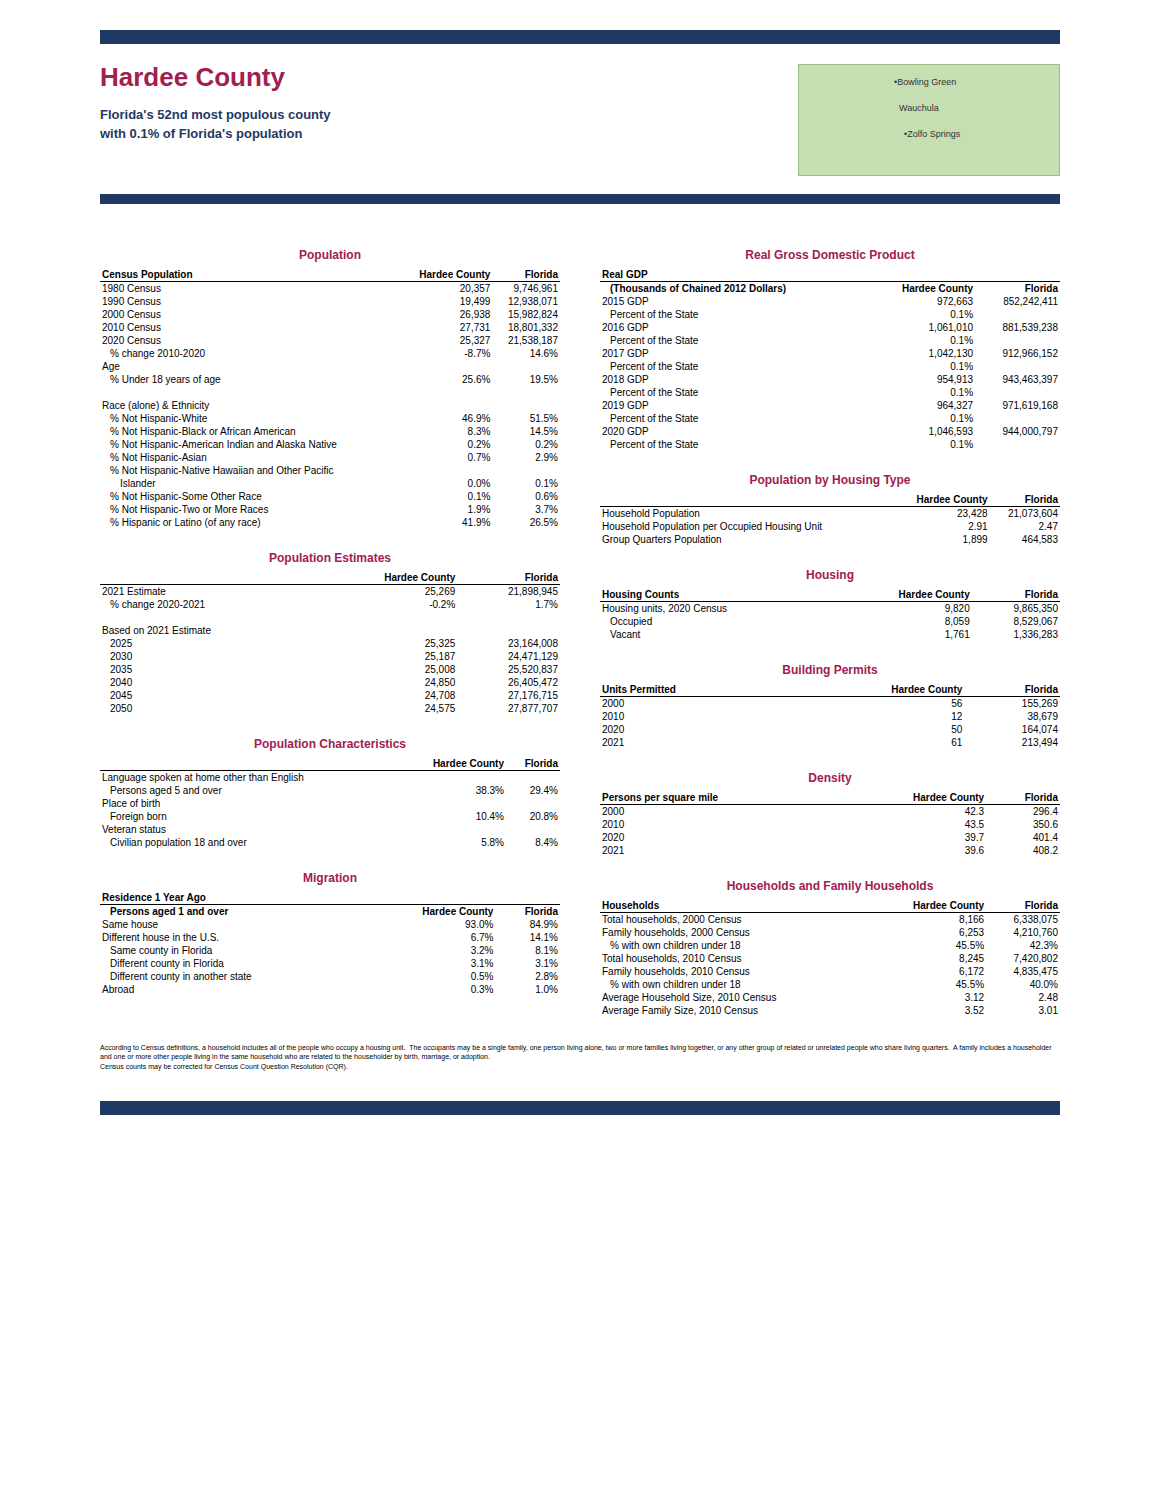Hardee County
Florida's 52nd most populous county
with 0.1% of Florida's population
•Bowling Green Wauchula •Zolfo Springs
Population
| Census Population | Hardee County | Florida |
| --- | --- | --- |
| 1980 Census | 20,357 | 9,746,961 |
| 1990 Census | 19,499 | 12,938,071 |
| 2000 Census | 26,938 | 15,982,824 |
| 2010 Census | 27,731 | 18,801,332 |
| 2020 Census | 25,327 | 21,538,187 |
| % change 2010-2020 | -8.7% | 14.6% |
| Age | | |
| % Under 18 years of age | 25.6% | 19.5% |
| Race (alone) & Ethnicity | | |
| % Not Hispanic-White | 46.9% | 51.5% |
| % Not Hispanic-Black or African American | 8.3% | 14.5% |
| % Not Hispanic-American Indian and Alaska Native | 0.2% | 0.2% |
| % Not Hispanic-Asian | 0.7% | 2.9% |
| % Not Hispanic-Native Hawaiian and Other Pacific | | |
| Islander | 0.0% | 0.1% |
| % Not Hispanic-Some Other Race | 0.1% | 0.6% |
| % Not Hispanic-Two or More Races | 1.9% | 3.7% |
| % Hispanic or Latino (of any race) | 41.9% | 26.5% |
Population Estimates
| | Hardee County | Florida |
| --- | --- | --- |
| 2021 Estimate | 25,269 | 21,898,945 |
| % change 2020-2021 | -0.2% | 1.7% |
| Based on 2021 Estimate | | |
| 2025 | 25,325 | 23,164,008 |
| 2030 | 25,187 | 24,471,129 |
| 2035 | 25,008 | 25,520,837 |
| 2040 | 24,850 | 26,405,472 |
| 2045 | 24,708 | 27,176,715 |
| 2050 | 24,575 | 27,877,707 |
Population Characteristics
| | Hardee County | Florida |
| --- | --- | --- |
| Language spoken at home other than English | | |
| Persons aged 5 and over | 38.3% | 29.4% |
| Place of birth | | |
| Foreign born | 10.4% | 20.8% |
| Veteran status | | |
| Civilian population 18 and over | 5.8% | 8.4% |
Migration
| Residence 1 Year Ago | | |
| --- | --- | --- |
| Persons aged 1 and over | Hardee County | Florida |
| Same house | 93.0% | 84.9% |
| Different house in the U.S. | 6.7% | 14.1% |
| Same county in Florida | 3.2% | 8.1% |
| Different county in Florida | 3.1% | 3.1% |
| Different county in another state | 0.5% | 2.8% |
| Abroad | 0.3% | 1.0% |
Real Gross Domestic Product
| Real GDP | | |
| --- | --- | --- |
| (Thousands of Chained 2012 Dollars) | Hardee County | Florida |
| 2015 GDP | 972,663 | 852,242,411 |
| Percent of the State | 0.1% | |
| 2016 GDP | 1,061,010 | 881,539,238 |
| Percent of the State | 0.1% | |
| 2017 GDP | 1,042,130 | 912,966,152 |
| Percent of the State | 0.1% | |
| 2018 GDP | 954,913 | 943,463,397 |
| Percent of the State | 0.1% | |
| 2019 GDP | 964,327 | 971,619,168 |
| Percent of the State | 0.1% | |
| 2020 GDP | 1,046,593 | 944,000,797 |
| Percent of the State | 0.1% | |
Population by Housing Type
| | Hardee County | Florida |
| --- | --- | --- |
| Household Population | 23,428 | 21,073,604 |
| Household Population per Occupied Housing Unit | 2.91 | 2.47 |
| Group Quarters Population | 1,899 | 464,583 |
Housing
| Housing Counts | Hardee County | Florida |
| --- | --- | --- |
| Housing units, 2020 Census | 9,820 | 9,865,350 |
| Occupied | 8,059 | 8,529,067 |
| Vacant | 1,761 | 1,336,283 |
Building Permits
| Units Permitted | Hardee County | Florida |
| --- | --- | --- |
| 2000 | 56 | 155,269 |
| 2010 | 12 | 38,679 |
| 2020 | 50 | 164,074 |
| 2021 | 61 | 213,494 |
Density
| Persons per square mile | Hardee County | Florida |
| --- | --- | --- |
| 2000 | 42.3 | 296.4 |
| 2010 | 43.5 | 350.6 |
| 2020 | 39.7 | 401.4 |
| 2021 | 39.6 | 408.2 |
Households and Family Households
| Households | Hardee County | Florida |
| --- | --- | --- |
| Total households, 2000 Census | 8,166 | 6,338,075 |
| Family households, 2000 Census | 6,253 | 4,210,760 |
| % with own children under 18 | 45.5% | 42.3% |
| Total households, 2010 Census | 8,245 | 7,420,802 |
| Family households, 2010 Census | 6,172 | 4,835,475 |
| % with own children under 18 | 45.5% | 40.0% |
| Average Household Size, 2010 Census | 3.12 | 2.48 |
| Average Family Size, 2010 Census | 3.52 | 3.01 |
According to Census definitions, a household includes all of the people who occupy a housing unit. The occupants may be a single family, one person living alone, two or more families living together, or any other group of related or unrelated people who share living quarters. A family includes a householder and one or more other people living in the same household who are related to the householder by birth, marriage, or adoption.
Census counts may be corrected for Census Count Question Resolution (CQR).